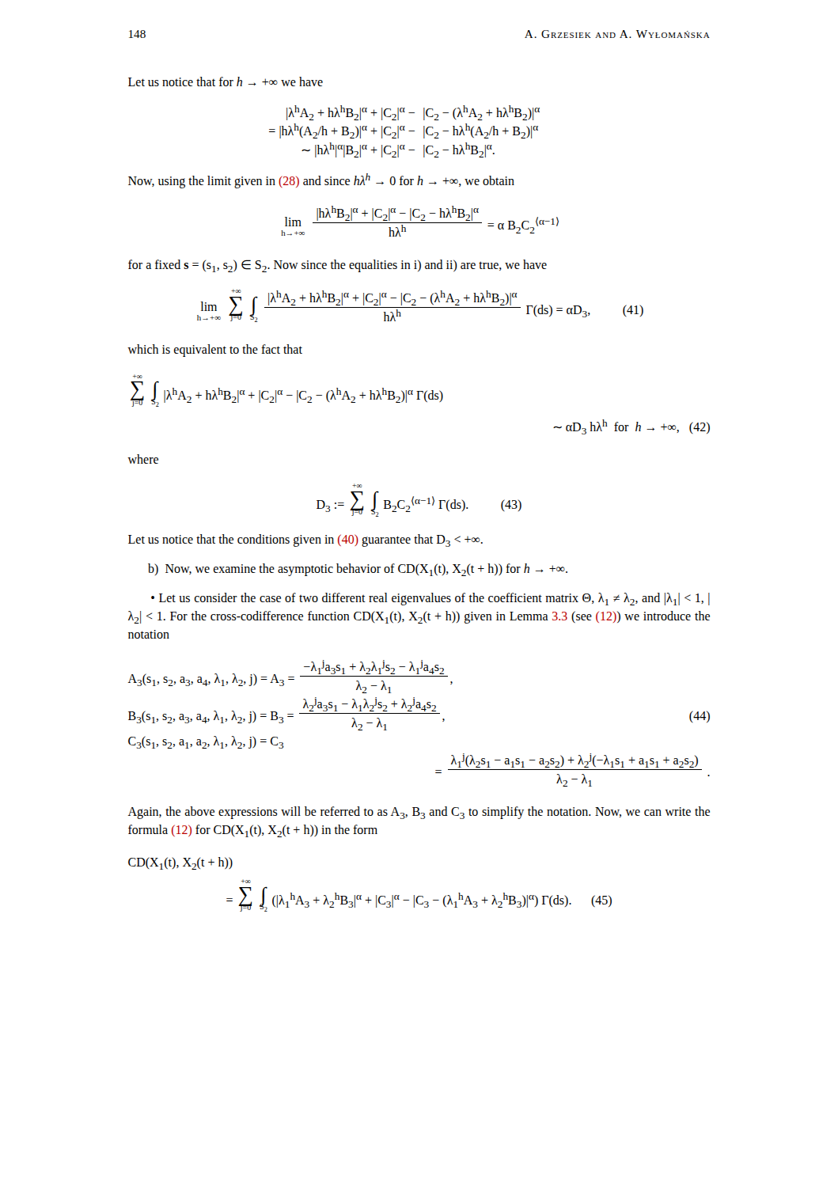148 A. Grzesiek and A. Wyłomańska
Let us notice that for h → +∞ we have
|λhA2 + hλhB2|α + |C2|α −
|C2 − (λhA2 + hλhB2)|α
= |hλh(A2/h + B2)|α + |C2|α −
|C2 − hλh(A2/h + B2)|α
∼ |hλh|α|B2|α + |C2|α −
|C2 − hλhB2|α.
Now, using the limit given in (28) and since hλh → 0 for h → +∞, we obtain
lim h→+∞ |hλhB2|α + |C2|α − |C2 − hλhB2|α hλh = α B2C2⟨α−1⟩
for a fixed s = (s1, s2) ∈ S2. Now since the equalities in i) and ii) are true, we have
lim h→+∞ +∞∑j=0 ∫S2 |λhA2 + hλhB2|α + |C2|α − |C2 − (λhA2 + hλhB2)|α hλh Γ(ds) = αD3,
(41)
which is equivalent to the fact that
+∞∑j=0 ∫S2 |λhA2 + hλhB2|α + |C2|α − |C2 − (λhA2 + hλhB2)|α Γ(ds)
∼ αD3 hλh for h → +∞, (42)
where
D3 := +∞∑j=0 ∫S2 B2C2⟨α−1⟩ Γ(ds).
(43)
Let us notice that the conditions given in (40) guarantee that D3 < +∞.
b) Now, we examine the asymptotic behavior of CD(X1(t), X2(t + h)) for h → +∞.
• Let us consider the case of two different real eigenvalues of the coefficient matrix Θ, λ1 ≠ λ2, and |λ1| < 1, |λ2| < 1. For the cross-codifference function CD(X1(t), X2(t + h)) given in Lemma 3.3 (see (12)) we introduce the notation
A3(s1, s2, a3, a4, λ1, λ2, j) = A3 =
−λ1ja3s1 + λ2λ1js2 − λ1ja4s2 λ2 − λ1,
B3(s1, s2, a3, a4, λ1, λ2, j) = B3 =
λ2ja3s1 − λ1λ2js2 + λ2ja4s2 λ2 − λ1,
(44)
C3(s1, s2, a1, a2, λ1, λ2, j) = C3
=
λ1j(λ2s1 − a1s1 − a2s2) + λ2j(−λ1s1 + a1s1 + a2s2) λ2 − λ1 .
Again, the above expressions will be referred to as A3, B3 and C3 to simplify the notation. Now, we can write the formula (12) for CD(X1(t), X2(t + h)) in the form
CD(X1(t), X2(t + h))
= +∞∑j=0 ∫S2 (|λ1hA3 + λ2hB3|α + |C3|α − |C3 − (λ1hA3 + λ2hB3)|α) Γ(ds).
(45)